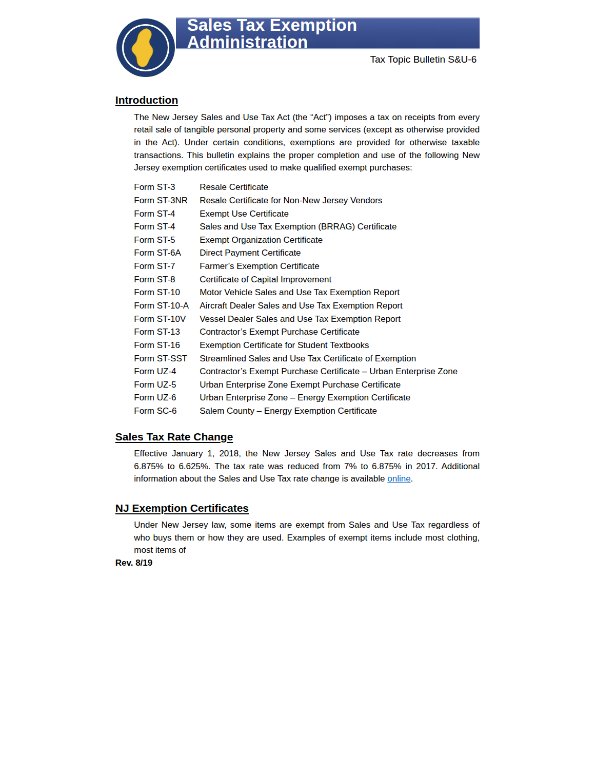NEW JERSEY DIVISION OF TAXATION
Sales Tax Exemption Administration
Tax Topic Bulletin S&U-6
Introduction
The New Jersey Sales and Use Tax Act (the “Act”) imposes a tax on receipts from every retail sale of tangible personal property and some services (except as otherwise provided in the Act). Under certain conditions, exemptions are provided for otherwise taxable transactions. This bulletin explains the proper completion and use of the following New Jersey exemption certificates used to make qualified exempt purchases:
| Form ST-3 | Resale Certificate |
| Form ST-3NR | Resale Certificate for Non-New Jersey Vendors |
| Form ST-4 | Exempt Use Certificate |
| Form ST-4 | Sales and Use Tax Exemption (BRRAG) Certificate |
| Form ST-5 | Exempt Organization Certificate |
| Form ST-6A | Direct Payment Certificate |
| Form ST-7 | Farmer’s Exemption Certificate |
| Form ST-8 | Certificate of Capital Improvement |
| Form ST-10 | Motor Vehicle Sales and Use Tax Exemption Report |
| Form ST-10-A | Aircraft Dealer Sales and Use Tax Exemption Report |
| Form ST-10V | Vessel Dealer Sales and Use Tax Exemption Report |
| Form ST-13 | Contractor’s Exempt Purchase Certificate |
| Form ST-16 | Exemption Certificate for Student Textbooks |
| Form ST-SST | Streamlined Sales and Use Tax Certificate of Exemption |
| Form UZ-4 | Contractor’s Exempt Purchase Certificate – Urban Enterprise Zone |
| Form UZ-5 | Urban Enterprise Zone Exempt Purchase Certificate |
| Form UZ-6 | Urban Enterprise Zone – Energy Exemption Certificate |
| Form SC-6 | Salem County – Energy Exemption Certificate |
Sales Tax Rate Change
Effective January 1, 2018, the New Jersey Sales and Use Tax rate decreases from 6.875% to 6.625%. The tax rate was reduced from 7% to 6.875% in 2017. Additional information about the Sales and Use Tax rate change is available online.
NJ Exemption Certificates
Under New Jersey law, some items are exempt from Sales and Use Tax regardless of who buys them or how they are used. Examples of exempt items include most clothing, most items of
Rev. 8/19